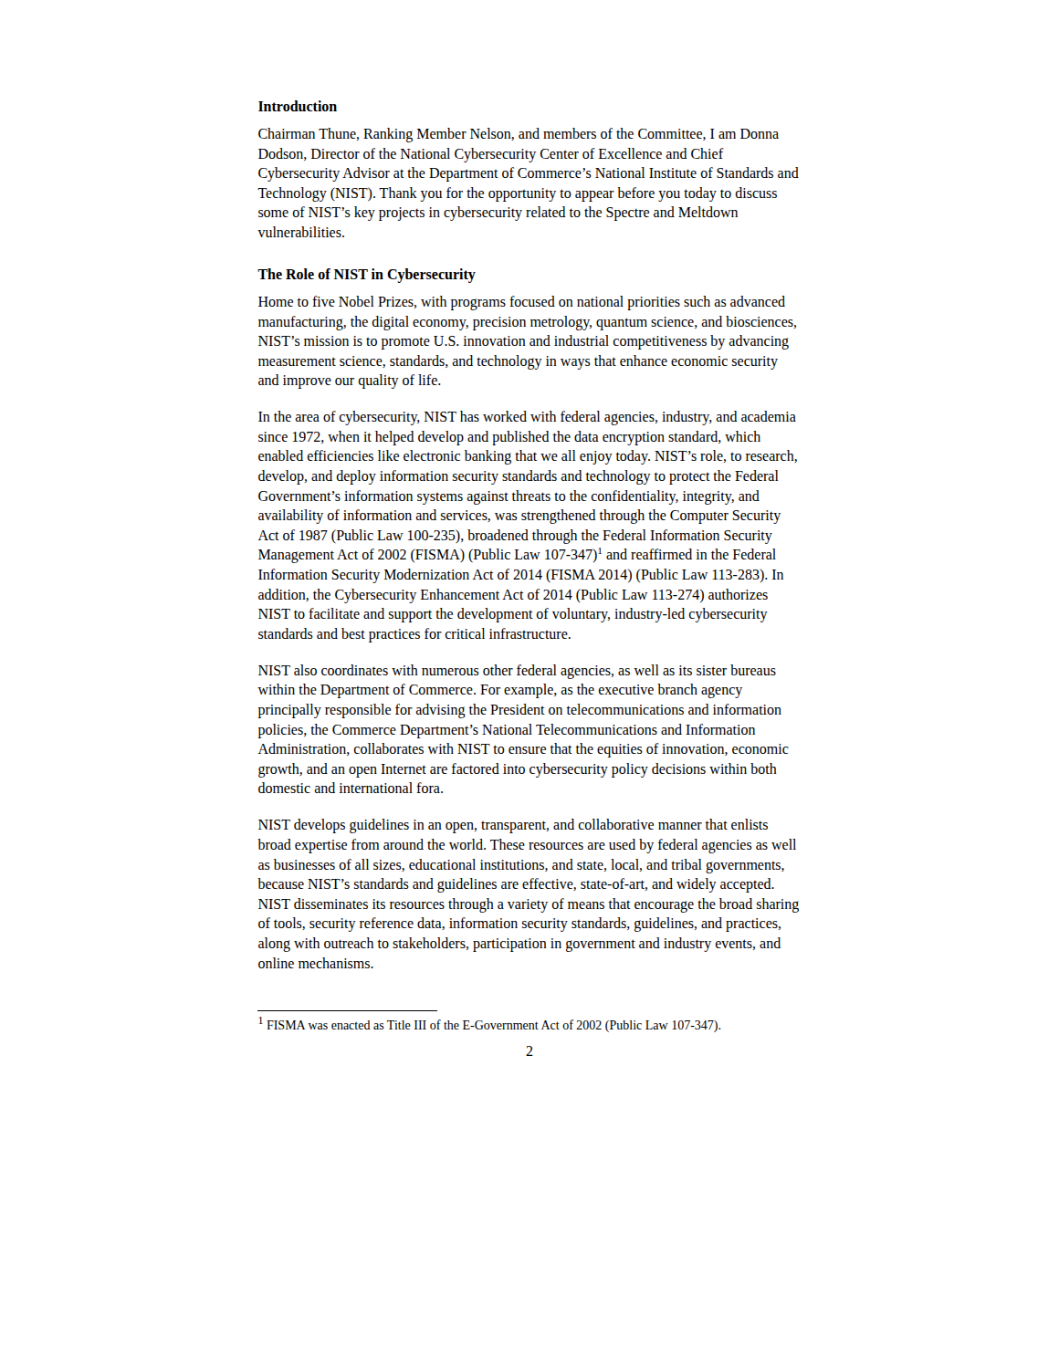Introduction
Chairman Thune, Ranking Member Nelson, and members of the Committee, I am Donna Dodson, Director of the National Cybersecurity Center of Excellence and Chief Cybersecurity Advisor at the Department of Commerce’s National Institute of Standards and Technology (NIST). Thank you for the opportunity to appear before you today to discuss some of NIST’s key projects in cybersecurity related to the Spectre and Meltdown vulnerabilities.
The Role of NIST in Cybersecurity
Home to five Nobel Prizes, with programs focused on national priorities such as advanced manufacturing, the digital economy, precision metrology, quantum science, and biosciences, NIST’s mission is to promote U.S. innovation and industrial competitiveness by advancing measurement science, standards, and technology in ways that enhance economic security and improve our quality of life.
In the area of cybersecurity, NIST has worked with federal agencies, industry, and academia since 1972, when it helped develop and published the data encryption standard, which enabled efficiencies like electronic banking that we all enjoy today. NIST’s role, to research, develop, and deploy information security standards and technology to protect the Federal Government’s information systems against threats to the confidentiality, integrity, and availability of information and services, was strengthened through the Computer Security Act of 1987 (Public Law 100-235), broadened through the Federal Information Security Management Act of 2002 (FISMA) (Public Law 107-347)1 and reaffirmed in the Federal Information Security Modernization Act of 2014 (FISMA 2014) (Public Law 113-283). In addition, the Cybersecurity Enhancement Act of 2014 (Public Law 113-274) authorizes NIST to facilitate and support the development of voluntary, industry-led cybersecurity standards and best practices for critical infrastructure.
NIST also coordinates with numerous other federal agencies, as well as its sister bureaus within the Department of Commerce. For example, as the executive branch agency principally responsible for advising the President on telecommunications and information policies, the Commerce Department’s National Telecommunications and Information Administration, collaborates with NIST to ensure that the equities of innovation, economic growth, and an open Internet are factored into cybersecurity policy decisions within both domestic and international fora.
NIST develops guidelines in an open, transparent, and collaborative manner that enlists broad expertise from around the world. These resources are used by federal agencies as well as businesses of all sizes, educational institutions, and state, local, and tribal governments, because NIST’s standards and guidelines are effective, state-of-art, and widely accepted. NIST disseminates its resources through a variety of means that encourage the broad sharing of tools, security reference data, information security standards, guidelines, and practices, along with outreach to stakeholders, participation in government and industry events, and online mechanisms.
1 FISMA was enacted as Title III of the E-Government Act of 2002 (Public Law 107-347).
2